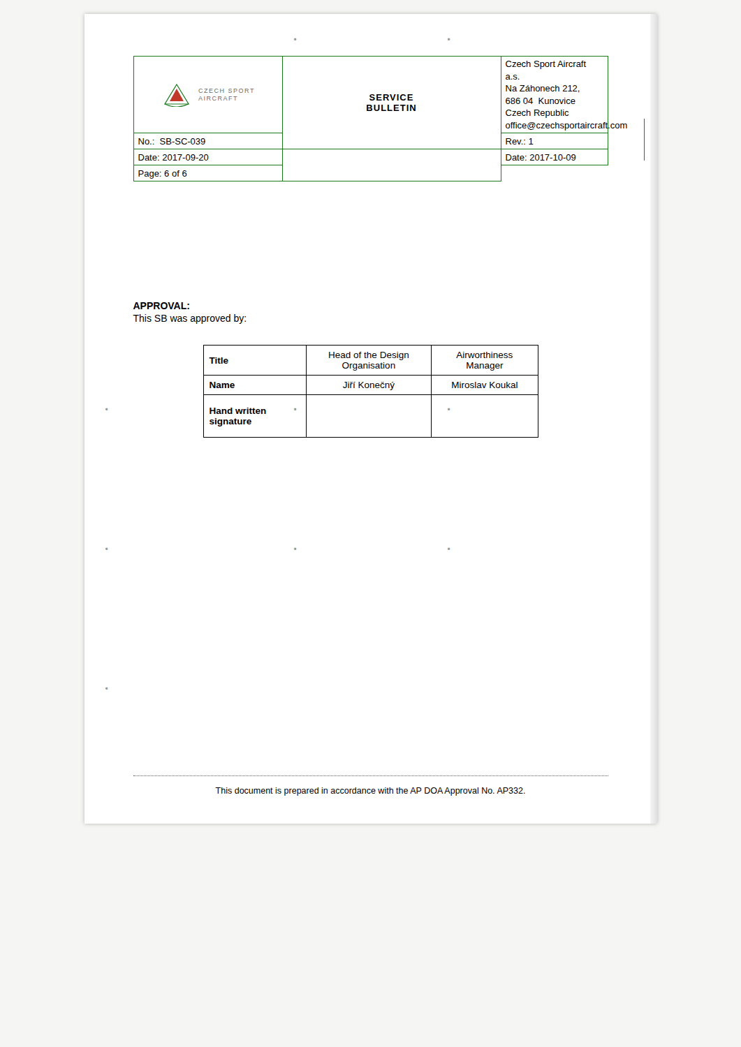• • • • • • • • •
| CZECH SPORT AIRCRAFT | SERVICE BULLETIN | Czech Sport Aircraft a.s. Na Záhonech 212, 686 04 Kunovice Czech Republic office@czechsportaircraft.com |
| No.: SB-SC-039 | Rev.: 1 |
| Date: 2017-09-20 | | Date: 2017-10-09 |
| Page: 6 of 6 | |
APPROVAL:
This SB was approved by:
| Title | Head of the Design Organisation | Airworthiness Manager |
| Name | Jiří Konečný | Miroslav Koukal |
| Hand written signature | | |
This document is prepared in accordance with the AP DOA Approval No. AP332.